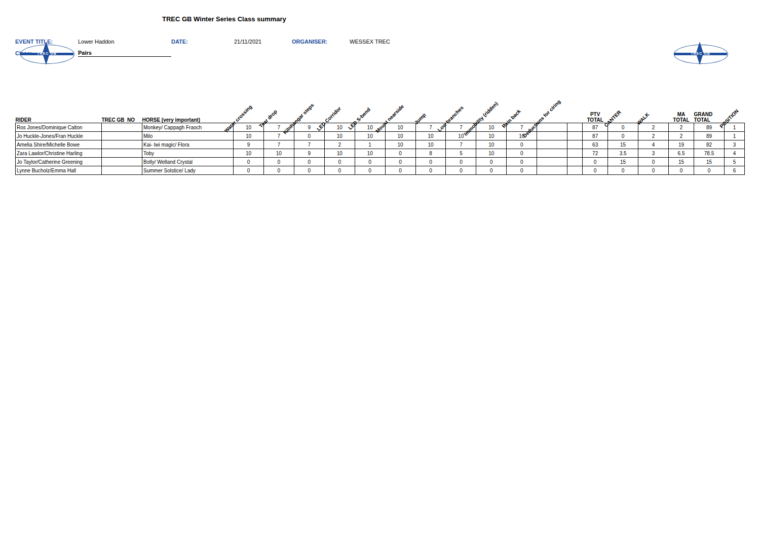TREC GB
TREC GB
TREC GB Winter Series Class summary
| EVENT TITLE: | Lower Haddon | DATE: | 21/11/2021 | ORGANISER: | WESSEX TREC | |
| Class: | Pairs | |
| RIDER | TREC GB NO | HORSE (very important) | Water crossing | Tear drop | Kilnhangar steps | LED Corridor | LED S-bend | Mount nearside | Jump | Low branches | Immobility (ridden) | Rein back | Deductions for ciring | | PTV TOTAL | CANTER | WALK | MA TOTAL | GRAND TOTAL | POSITION |
| --- | --- | --- | --- | --- | --- | --- | --- | --- | --- | --- | --- | --- | --- | --- | --- | --- | --- | --- | --- | --- |
| Ros Jones/Dominique Calton | | Monkey/ Cappagh Fraoch | 10 | 7 | 9 | 10 | 10 | 10 | 7 | 7 | 10 | 7 | | | 87 | 0 | 2 | 2 | 89 | 1 |
| Jo Huckle-Jones/Fran Huckle | | Milo | 10 | 7 | 0 | 10 | 10 | 10 | 10 | 10 | 10 | 10 | | | 87 | 0 | 2 | 2 | 89 | 1 |
| Amelia Shire/Michelle Bowe | | Kai- Iwi magic/ Flora | 9 | 7 | 7 | 2 | 1 | 10 | 10 | 7 | 10 | 0 | | | 63 | 15 | 4 | 19 | 82 | 3 |
| Zara Lawlor/Christine Harling | | Toby | 10 | 10 | 9 | 10 | 10 | 0 | 8 | 5 | 10 | 0 | | | 72 | 3.5 | 3 | 6.5 | 78.5 | 4 |
| Jo Taylor/Catherine Greening | | Bolly/ Welland Crystal | 0 | 0 | 0 | 0 | 0 | 0 | 0 | 0 | 0 | 0 | | | 0 | 15 | 0 | 15 | 15 | 5 |
| Lynne Bucholz/Emma Hall | | Summer Solstice/ Lady | 0 | 0 | 0 | 0 | 0 | 0 | 0 | 0 | 0 | 0 | | | 0 | 0 | 0 | 0 | 0 | 6 |